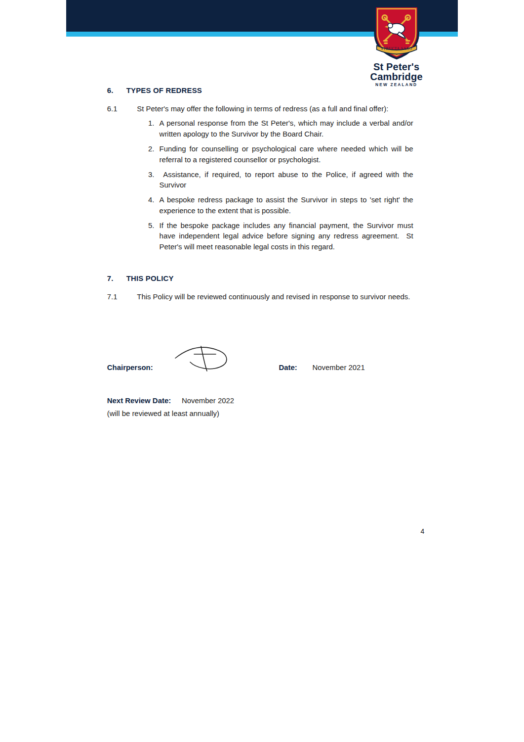STRUCTA SAXO
St Peter's
Cambridge
NEW ZEALAND
6. TYPES OF REDRESS
6.1
St Peter's may offer the following in terms of redress (as a full and final offer):
1. A personal response from the St Peter's, which may include a verbal and/or written apology to the Survivor by the Board Chair.
2. Funding for counselling or psychological care where needed which will be referral to a registered counsellor or psychologist.
3. Assistance, if required, to report abuse to the Police, if agreed with the Survivor
4. A bespoke redress package to assist the Survivor in steps to 'set right' the experience to the extent that is possible.
5. If the bespoke package includes any financial payment, the Survivor must have independent legal advice before signing any redress agreement. St Peter's will meet reasonable legal costs in this regard.
7. THIS POLICY
7.1
This Policy will be reviewed continuously and revised in response to survivor needs.
Chairperson:
Date:
November 2021
Next Review Date: November 2022
(will be reviewed at least annually)
4